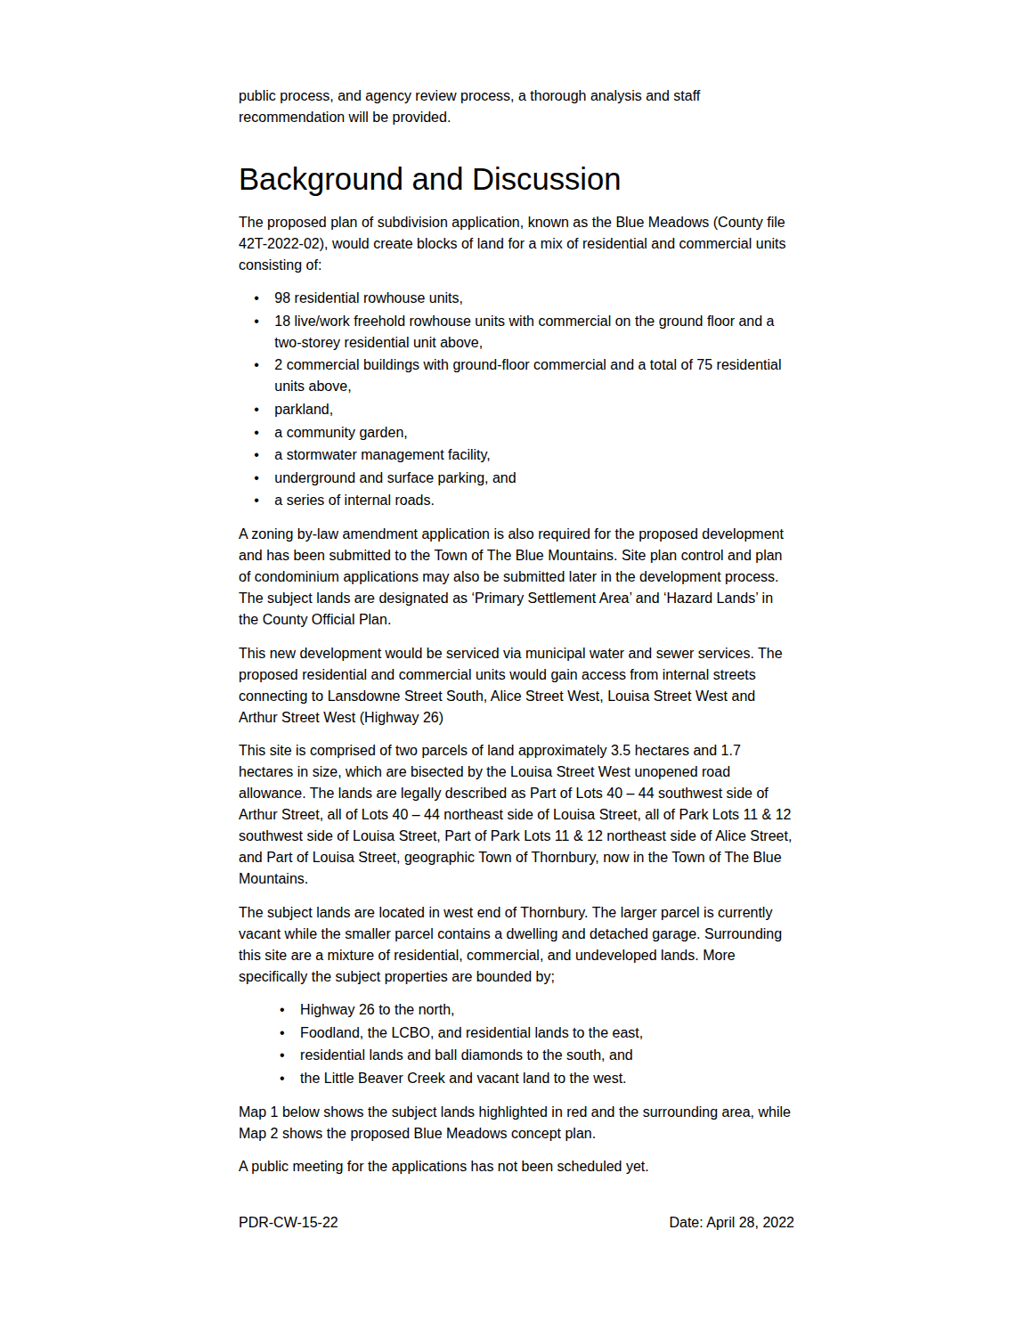public process, and agency review process, a thorough analysis and staff recommendation will be provided.
Background and Discussion
The proposed plan of subdivision application, known as the Blue Meadows (County file 42T-2022-02), would create blocks of land for a mix of residential and commercial units consisting of:
98 residential rowhouse units,
18 live/work freehold rowhouse units with commercial on the ground floor and a two-storey residential unit above,
2 commercial buildings with ground-floor commercial and a total of 75 residential units above,
parkland,
a community garden,
a stormwater management facility,
underground and surface parking, and
a series of internal roads.
A zoning by-law amendment application is also required for the proposed development and has been submitted to the Town of The Blue Mountains. Site plan control and plan of condominium applications may also be submitted later in the development process. The subject lands are designated as ‘Primary Settlement Area’ and ‘Hazard Lands’ in the County Official Plan.
This new development would be serviced via municipal water and sewer services. The proposed residential and commercial units would gain access from internal streets connecting to Lansdowne Street South, Alice Street West, Louisa Street West and Arthur Street West (Highway 26)
This site is comprised of two parcels of land approximately 3.5 hectares and 1.7 hectares in size, which are bisected by the Louisa Street West unopened road allowance. The lands are legally described as Part of Lots 40 – 44 southwest side of Arthur Street, all of Lots 40 – 44 northeast side of Louisa Street, all of Park Lots 11 & 12 southwest side of Louisa Street, Part of Park Lots 11 & 12 northeast side of Alice Street, and Part of Louisa Street, geographic Town of Thornbury, now in the Town of The Blue Mountains.
The subject lands are located in west end of Thornbury. The larger parcel is currently vacant while the smaller parcel contains a dwelling and detached garage. Surrounding this site are a mixture of residential, commercial, and undeveloped lands. More specifically the subject properties are bounded by;
Highway 26 to the north,
Foodland, the LCBO, and residential lands to the east,
residential lands and ball diamonds to the south, and
the Little Beaver Creek and vacant land to the west.
Map 1 below shows the subject lands highlighted in red and the surrounding area, while Map 2 shows the proposed Blue Meadows concept plan.
A public meeting for the applications has not been scheduled yet.
PDR-CW-15-22
Date: April 28, 2022